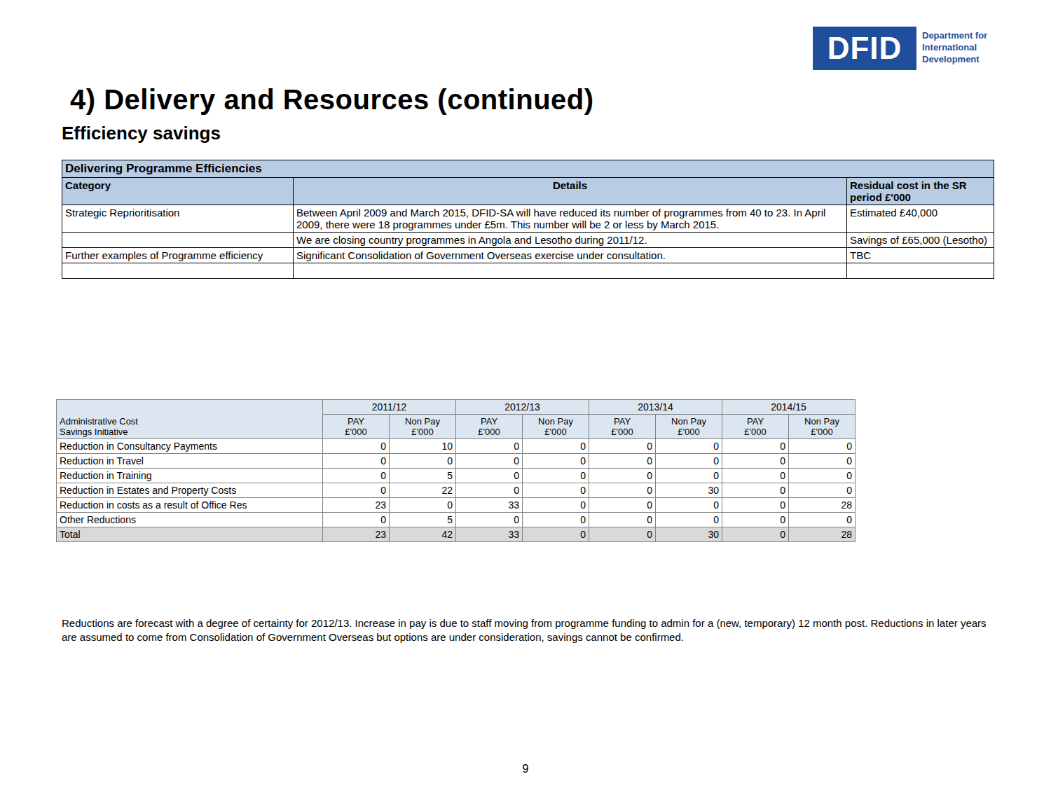DFID
Department for
International
Development
4) Delivery and Resources (continued)
Efficiency savings
| Delivering Programme Efficiencies |
| Category | Details | Residual cost in the SR period £'000 |
| Strategic Reprioritisation | Between April 2009 and March 2015, DFID-SA will have reduced its number of programmes from 40 to 23. In April 2009, there were 18 programmes under £5m. This number will be 2 or less by March 2015. | Estimated £40,000 |
| | We are closing country programmes in Angola and Lesotho during 2011/12. | Savings of £65,000 (Lesotho) |
| Further examples of Programme efficiency | Significant Consolidation of Government Overseas exercise under consultation. | TBC |
| | 2011/12 | 2012/13 | 2013/14 | 2014/15 |
| Administrative Cost Savings Initiative | PAY £'000 | Non Pay £'000 | PAY £'000 | Non Pay £'000 | PAY £'000 | Non Pay £'000 | PAY £'000 | Non Pay £'000 |
| Reduction in Consultancy Payments | 0 | 10 | 0 | 0 | 0 | 0 | 0 | 0 |
| Reduction in Travel | 0 | 0 | 0 | 0 | 0 | 0 | 0 | 0 |
| Reduction in Training | 0 | 5 | 0 | 0 | 0 | 0 | 0 | 0 |
| Reduction in Estates and Property Costs | 0 | 22 | 0 | 0 | 0 | 30 | 0 | 0 |
| Reduction in costs as a result of Office Res | 23 | 0 | 33 | 0 | 0 | 0 | 0 | 28 |
| Other Reductions | 0 | 5 | 0 | 0 | 0 | 0 | 0 | 0 |
| Total | 23 | 42 | 33 | 0 | 0 | 30 | 0 | 28 |
Reductions are forecast with a degree of certainty for 2012/13. Increase in pay is due to staff moving from programme funding to admin for a (new, temporary) 12 month post. Reductions in later years are assumed to come from Consolidation of Government Overseas but options are under consideration, savings cannot be confirmed.
9